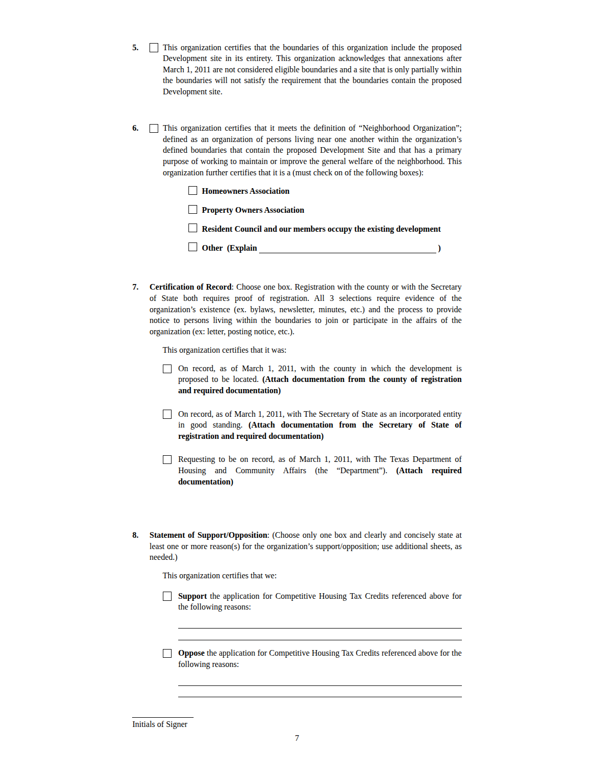5.
This organization certifies that the boundaries of this organization include the proposed Development site in its entirety. This organization acknowledges that annexations after March 1, 2011 are not considered eligible boundaries and a site that is only partially within the boundaries will not satisfy the requirement that the boundaries contain the proposed Development site.
6.
This organization certifies that it meets the definition of “Neighborhood Organization”; defined as an organization of persons living near one another within the organization’s defined boundaries that contain the proposed Development Site and that has a primary purpose of working to maintain or improve the general welfare of the neighborhood. This organization further certifies that it is a (must check on of the following boxes):
Homeowners Association
Property Owners Association
Resident Council and our members occupy the existing development
Other (Explain )
7.
Certification of Record: Choose one box. Registration with the county or with the Secretary of State both requires proof of registration. All 3 selections require evidence of the organization’s existence (ex. bylaws, newsletter, minutes, etc.) and the process to provide notice to persons living within the boundaries to join or participate in the affairs of the organization (ex: letter, posting notice, etc.).
This organization certifies that it was:
On record, as of March 1, 2011, with the county in which the development is proposed to be located. (Attach documentation from the county of registration and required documentation)
On record, as of March 1, 2011, with The Secretary of State as an incorporated entity in good standing. (Attach documentation from the Secretary of State of registration and required documentation)
Requesting to be on record, as of March 1, 2011, with The Texas Department of Housing and Community Affairs (the “Department”). (Attach required documentation)
8.
Statement of Support/Opposition: (Choose only one box and clearly and concisely state at least one or more reason(s) for the organization’s support/opposition; use additional sheets, as needed.)
This organization certifies that we:
Support the application for Competitive Housing Tax Credits referenced above for the following reasons:
Oppose the application for Competitive Housing Tax Credits referenced above for the following reasons:
Initials of Signer
7